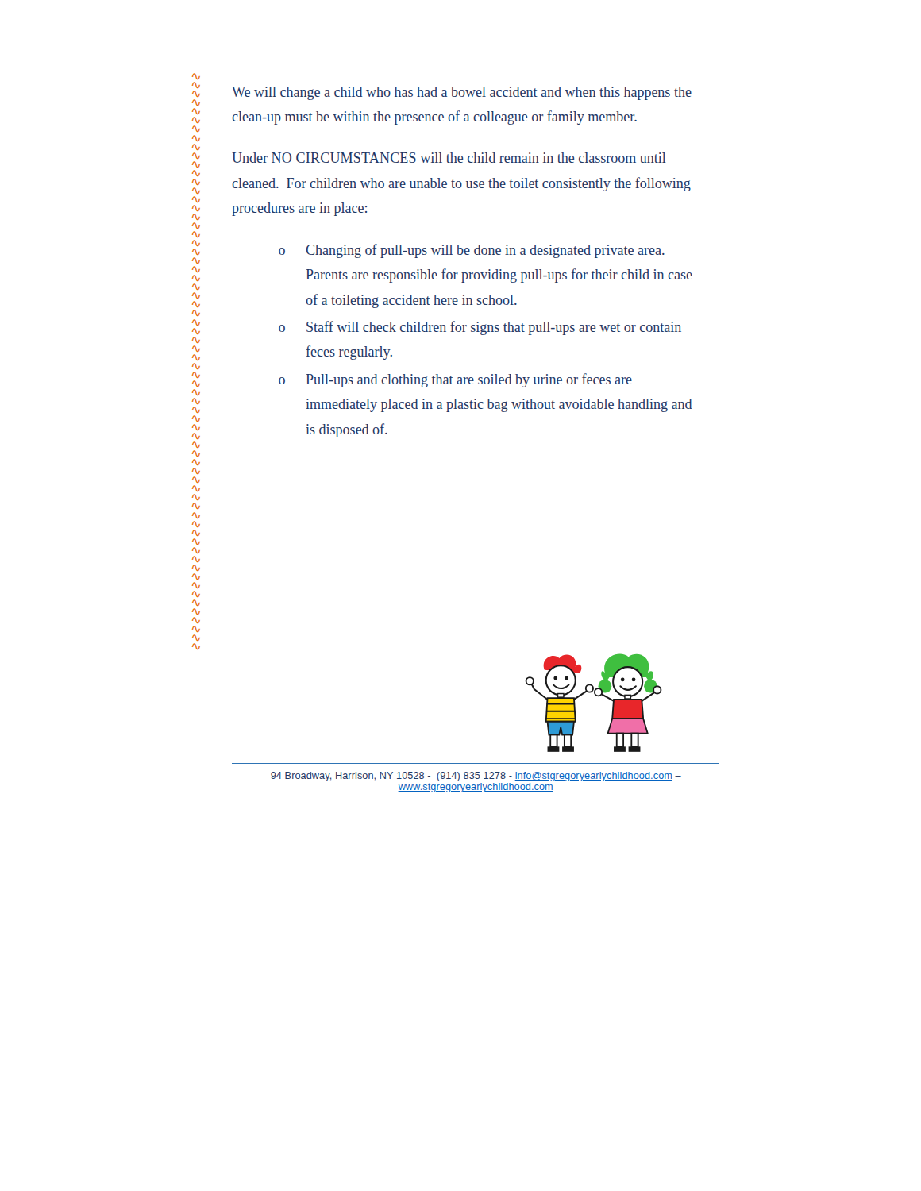∿∿∿∿∿∿∿∿∿∿ ∿∿∿∿∿∿∿∿∿∿ ∿∿∿∿∿∿∿∿∿∿ ∿∿∿∿∿∿∿∿∿∿ ∿∿∿∿∿∿∿∿∿∿ ∿∿∿∿∿∿∿∿∿∿ ∿∿∿∿∿∿
We will change a child who has had a bowel accident and when this happens the clean-up must be within the presence of a colleague or family member.
Under NO CIRCUMSTANCES will the child remain in the classroom until cleaned. For children who are unable to use the toilet consistently the following procedures are in place:
Changing of pull-ups will be done in a designated private area. Parents are responsible for providing pull-ups for their child in case of a toileting accident here in school.
Staff will check children for signs that pull-ups are wet or contain feces regularly.
Pull-ups and clothing that are soiled by urine or feces are immediately placed in a plastic bag without avoidable handling and is disposed of.
94 Broadway, Harrison, NY 10528 - (914) 835 1278 - info@stgregoryearlychildhood.com – www.stgregoryearlychildhood.com